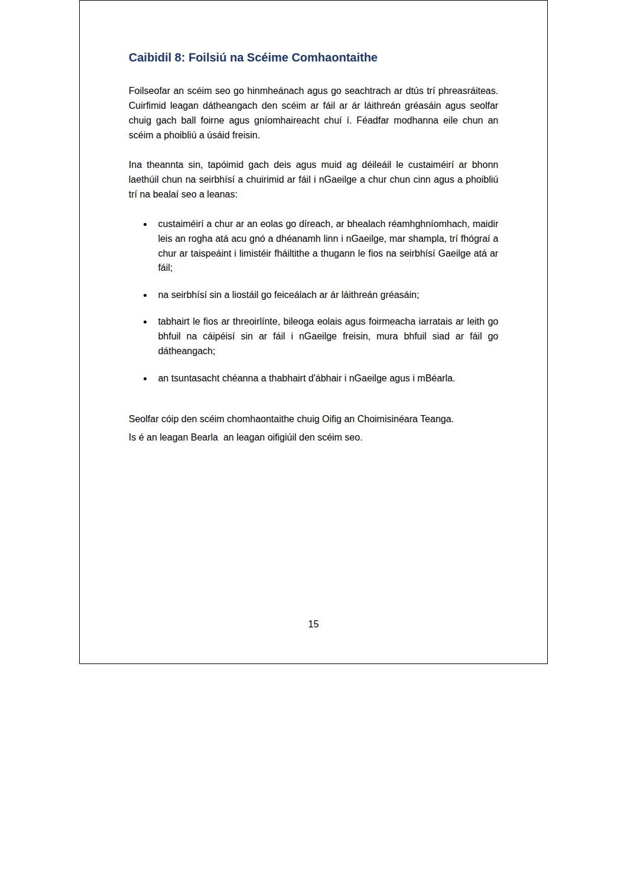Caibidil 8: Foilsiú na Scéime Comhaontaithe
Foilseofar an scéim seo go hinmheánach agus go seachtrach ar dtús trí phreasráiteas. Cuirfimid leagan dátheangach den scéim ar fáil ar ár láithreán gréasáin agus seolfar chuig gach ball foirne agus gníomhaireacht chuí í. Féadfar modhanna eile chun an scéim a phoibliú a úsáid freisin.
Ina theannta sin, tapóimid gach deis agus muid ag déileáil le custaiméirí ar bhonn laethúil chun na seirbhísí a chuirimid ar fáil i nGaeilge a chur chun cinn agus a phoibliú trí na bealaí seo a leanas:
custaiméirí a chur ar an eolas go díreach, ar bhealach réamhghníomhach, maidir leis an rogha atá acu gnó a dhéanamh linn i nGaeilge, mar shampla, trí fhógraí a chur ar taispeáint i limistéir fháiltithe a thugann le fios na seirbhísí Gaeilge atá ar fáil;
na seirbhísí sin a liostáil go feiceálach ar ár láithreán gréasáin;
tabhairt le fios ar threoirlínte, bileoga eolais agus foirmeacha iarratais ar leith go bhfuil na cáipéisí sin ar fáil i nGaeilge freisin, mura bhfuil siad ar fáil go dátheangach;
an tsuntasacht chéanna a thabhairt d'ábhair i nGaeilge agus i mBéarla.
Seolfar cóip den scéim chomhaontaithe chuig Oifig an Choimisinéara Teanga.
Is é an leagan Bearla an leagan oifigiúil den scéim seo.
15